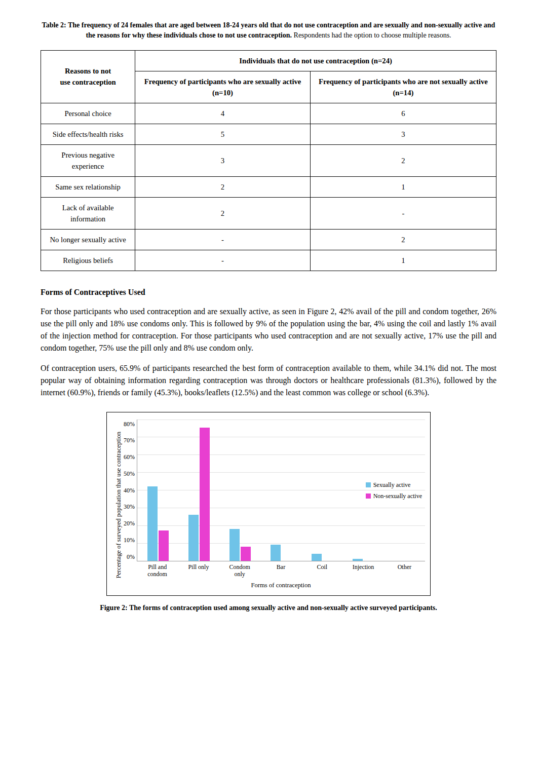Table 2: The frequency of 24 females that are aged between 18-24 years old that do not use contraception and are sexually and non-sexually active and the reasons for why these individuals chose to not use contraception. Respondents had the option to choose multiple reasons.
| Reasons to not use contraception | Individuals that do not use contraception (n=24) |
| --- | --- |
| Frequency of participants who are sexually active (n=10) | Frequency of participants who are not sexually active (n=14) |
| Personal choice | 4 | 6 |
| Side effects/health risks | 5 | 3 |
| Previous negative experience | 3 | 2 |
| Same sex relationship | 2 | 1 |
| Lack of available information | 2 | - |
| No longer sexually active | - | 2 |
| Religious beliefs | - | 1 |
Forms of Contraceptives Used
For those participants who used contraception and are sexually active, as seen in Figure 2, 42% avail of the pill and condom together, 26% use the pill only and 18% use condoms only. This is followed by 9% of the population using the bar, 4% using the coil and lastly 1% avail of the injection method for contraception. For those participants who used contraception and are not sexually active, 17% use the pill and condom together, 75% use the pill only and 8% use condom only.
Of contraception users, 65.9% of participants researched the best form of contraception available to them, while 34.1% did not. The most popular way of obtaining information regarding contraception was through doctors or healthcare professionals (81.3%), followed by the internet (60.9%), friends or family (45.3%), books/leaflets (12.5%) and the least common was college or school (6.3%).
Percentage of surveyed population that use contraception
80% 70% 60% 50% 40% 30% 20% 10% 0%
Sexually active
Non-sexually active
Pill and condom Pill only Condom only Bar Coil Injection Other
Forms of contraception
Figure 2: The forms of contraception used among sexually active and non-sexually active surveyed participants.